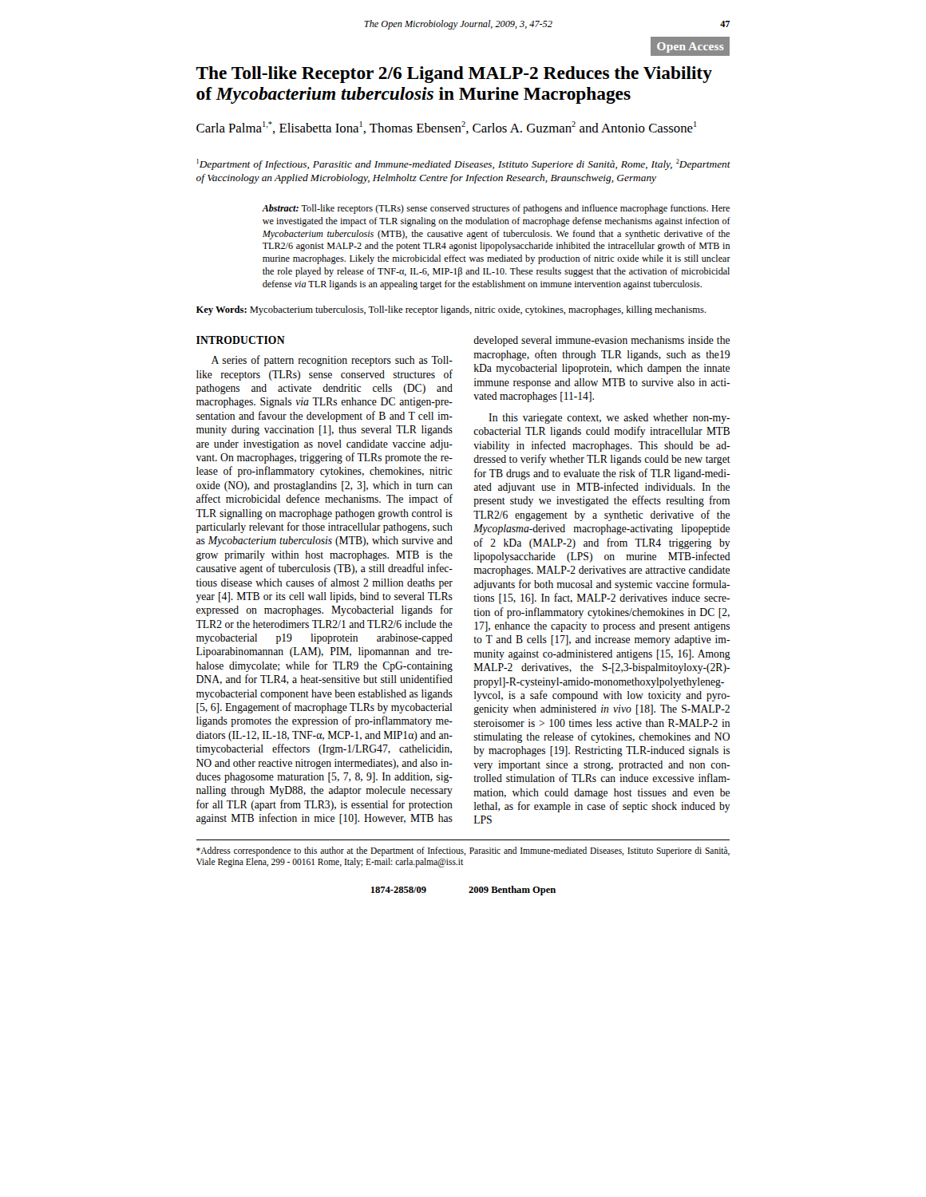The Open Microbiology Journal, 2009, 3, 47-52 47
Open Access
The Toll-like Receptor 2/6 Ligand MALP-2 Reduces the Viability of Mycobacterium tuberculosis in Murine Macrophages
Carla Palma1,*, Elisabetta Iona1, Thomas Ebensen2, Carlos A. Guzman2 and Antonio Cassone1
1Department of Infectious, Parasitic and Immune-mediated Diseases, Istituto Superiore di Sanità, Rome, Italy, 2Department of Vaccinology an Applied Microbiology, Helmholtz Centre for Infection Research, Braunschweig, Germany
Abstract: Toll-like receptors (TLRs) sense conserved structures of pathogens and influence macrophage functions. Here we investigated the impact of TLR signaling on the modulation of macrophage defense mechanisms against infection of Mycobacterium tuberculosis (MTB), the causative agent of tuberculosis. We found that a synthetic derivative of the TLR2/6 agonist MALP-2 and the potent TLR4 agonist lipopolysaccharide inhibited the intracellular growth of MTB in murine macrophages. Likely the microbicidal effect was mediated by production of nitric oxide while it is still unclear the role played by release of TNF-α, IL-6, MIP-1β and IL-10. These results suggest that the activation of microbicidal defense via TLR ligands is an appealing target for the establishment on immune intervention against tuberculosis.
Key Words: Mycobacterium tuberculosis, Toll-like receptor ligands, nitric oxide, cytokines, macrophages, killing mechanisms.
INTRODUCTION
A series of pattern recognition receptors such as Toll-like receptors (TLRs) sense conserved structures of pathogens and activate dendritic cells (DC) and macrophages. Signals via TLRs enhance DC antigen-presentation and favour the development of B and T cell immunity during vaccination [1], thus several TLR ligands are under investigation as novel candidate vaccine adjuvant. On macrophages, triggering of TLRs promote the release of pro-inflammatory cytokines, chemokines, nitric oxide (NO), and prostaglandins [2, 3], which in turn can affect microbicidal defence mechanisms. The impact of TLR signalling on macrophage pathogen growth control is particularly relevant for those intracellular pathogens, such as Mycobacterium tuberculosis (MTB), which survive and grow primarily within host macrophages. MTB is the causative agent of tuberculosis (TB), a still dreadful infectious disease which causes of almost 2 million deaths per year [4]. MTB or its cell wall lipids, bind to several TLRs expressed on macrophages. Mycobacterial ligands for TLR2 or the heterodimers TLR2/1 and TLR2/6 include the mycobacterial p19 lipoprotein arabinose-capped Lipoarabinomannan (LAM), PIM, lipomannan and trehalose dimycolate; while for TLR9 the CpG-containing DNA, and for TLR4, a heat-sensitive but still unidentified mycobacterial component have been established as ligands [5, 6]. Engagement of macrophage TLRs by mycobacterial ligands promotes the expression of pro-inflammatory mediators (IL-12, IL-18, TNF-α, MCP-1, and MIP1α) and antimycobacterial effectors (Irgm-1/LRG47, cathelicidin, NO and other reactive nitrogen intermediates), and also induces phagosome maturation [5, 7, 8, 9]. In addition, signalling through MyD88, the adaptor molecule necessary for all TLR (apart from TLR3), is essential for protection against MTB infection in mice [10]. However, MTB has developed several immune-evasion mechanisms inside the macrophage, often through TLR ligands, such as the19 kDa mycobacterial lipoprotein, which dampen the innate immune response and allow MTB to survive also in activated macrophages [11-14].
In this variegate context, we asked whether non-mycobacterial TLR ligands could modify intracellular MTB viability in infected macrophages. This should be addressed to verify whether TLR ligands could be new target for TB drugs and to evaluate the risk of TLR ligand-mediated adjuvant use in MTB-infected individuals. In the present study we investigated the effects resulting from TLR2/6 engagement by a synthetic derivative of the Mycoplasma-derived macrophage-activating lipopeptide of 2 kDa (MALP-2) and from TLR4 triggering by lipopolysaccharide (LPS) on murine MTB-infected macrophages. MALP-2 derivatives are attractive candidate adjuvants for both mucosal and systemic vaccine formulations [15, 16]. In fact, MALP-2 derivatives induce secretion of pro-inflammatory cytokines/chemokines in DC [2, 17], enhance the capacity to process and present antigens to T and B cells [17], and increase memory adaptive immunity against co-administered antigens [15, 16]. Among MALP-2 derivatives, the S-[2,3-bispalmitoyloxy-(2R)-propyl]-R-cysteinyl-amido-monomethoxylpolyethyleneglyvcol, is a safe compound with low toxicity and pyrogenicity when administered in vivo [18]. The S-MALP-2 steroisomer is > 100 times less active than R-MALP-2 in stimulating the release of cytokines, chemokines and NO by macrophages [19]. Restricting TLR-induced signals is very important since a strong, protracted and non controlled stimulation of TLRs can induce excessive inflammation, which could damage host tissues and even be lethal, as for example in case of septic shock induced by LPS
*Address correspondence to this author at the Department of Infectious, Parasitic and Immune-mediated Diseases, Istituto Superiore di Sanità, Viale Regina Elena, 299 - 00161 Rome, Italy; E-mail: carla.palma@iss.it
1874-2858/09 2009 Bentham Open